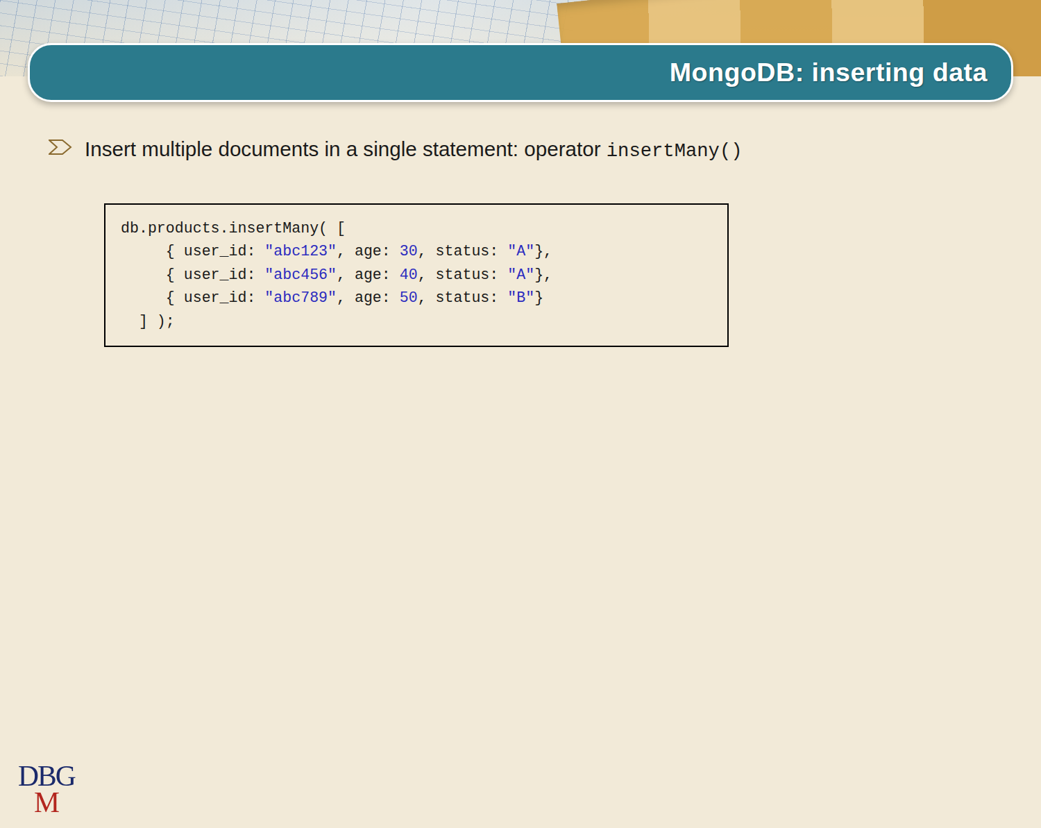MongoDB: inserting data
Insert multiple documents in a single statement: operator insertMany()
db.products.insertMany( [ { user_id: "abc123", age: 30, status: "A"}, { user_id: "abc456", age: 40, status: "A"}, { user_id: "abc789", age: 50, status: "B"} ] );
DBG
M